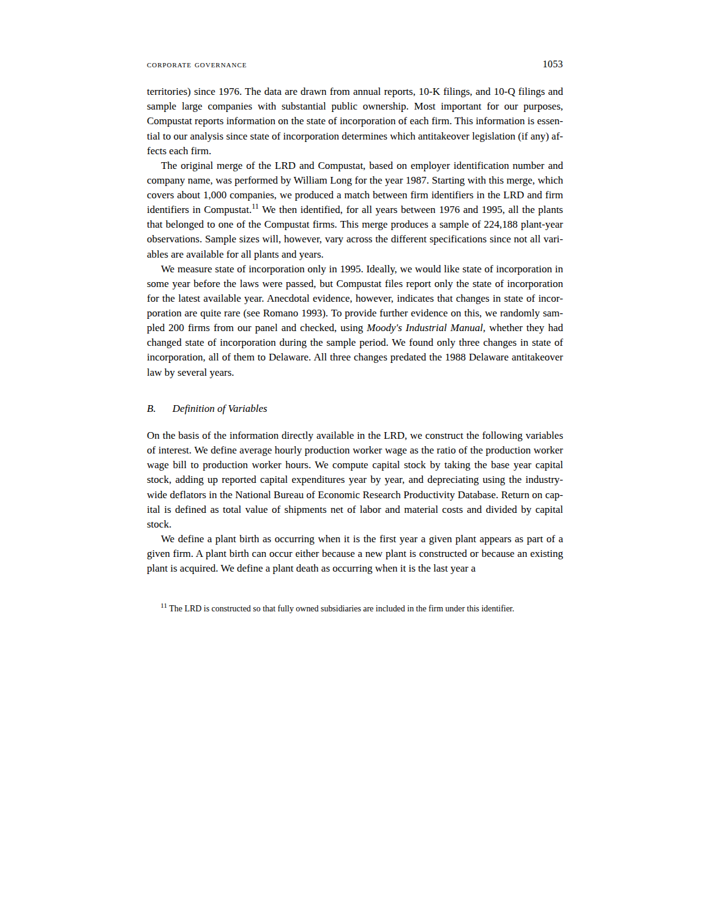corporate governance 1053
territories) since 1976. The data are drawn from annual reports, 10-K filings, and 10-Q filings and sample large companies with substantial public ownership. Most important for our purposes, Compustat reports information on the state of incorporation of each firm. This information is essential to our analysis since state of incorporation determines which antitakeover legislation (if any) affects each firm.
The original merge of the LRD and Compustat, based on employer identification number and company name, was performed by William Long for the year 1987. Starting with this merge, which covers about 1,000 companies, we produced a match between firm identifiers in the LRD and firm identifiers in Compustat.11 We then identified, for all years between 1976 and 1995, all the plants that belonged to one of the Compustat firms. This merge produces a sample of 224,188 plant-year observations. Sample sizes will, however, vary across the different specifications since not all variables are available for all plants and years.
We measure state of incorporation only in 1995. Ideally, we would like state of incorporation in some year before the laws were passed, but Compustat files report only the state of incorporation for the latest available year. Anecdotal evidence, however, indicates that changes in state of incorporation are quite rare (see Romano 1993). To provide further evidence on this, we randomly sampled 200 firms from our panel and checked, using Moody's Industrial Manual, whether they had changed state of incorporation during the sample period. We found only three changes in state of incorporation, all of them to Delaware. All three changes predated the 1988 Delaware antitakeover law by several years.
B. Definition of Variables
On the basis of the information directly available in the LRD, we construct the following variables of interest. We define average hourly production worker wage as the ratio of the production worker wage bill to production worker hours. We compute capital stock by taking the base year capital stock, adding up reported capital expenditures year by year, and depreciating using the industry-wide deflators in the National Bureau of Economic Research Productivity Database. Return on capital is defined as total value of shipments net of labor and material costs and divided by capital stock.
We define a plant birth as occurring when it is the first year a given plant appears as part of a given firm. A plant birth can occur either because a new plant is constructed or because an existing plant is acquired. We define a plant death as occurring when it is the last year a
11 The LRD is constructed so that fully owned subsidiaries are included in the firm under this identifier.